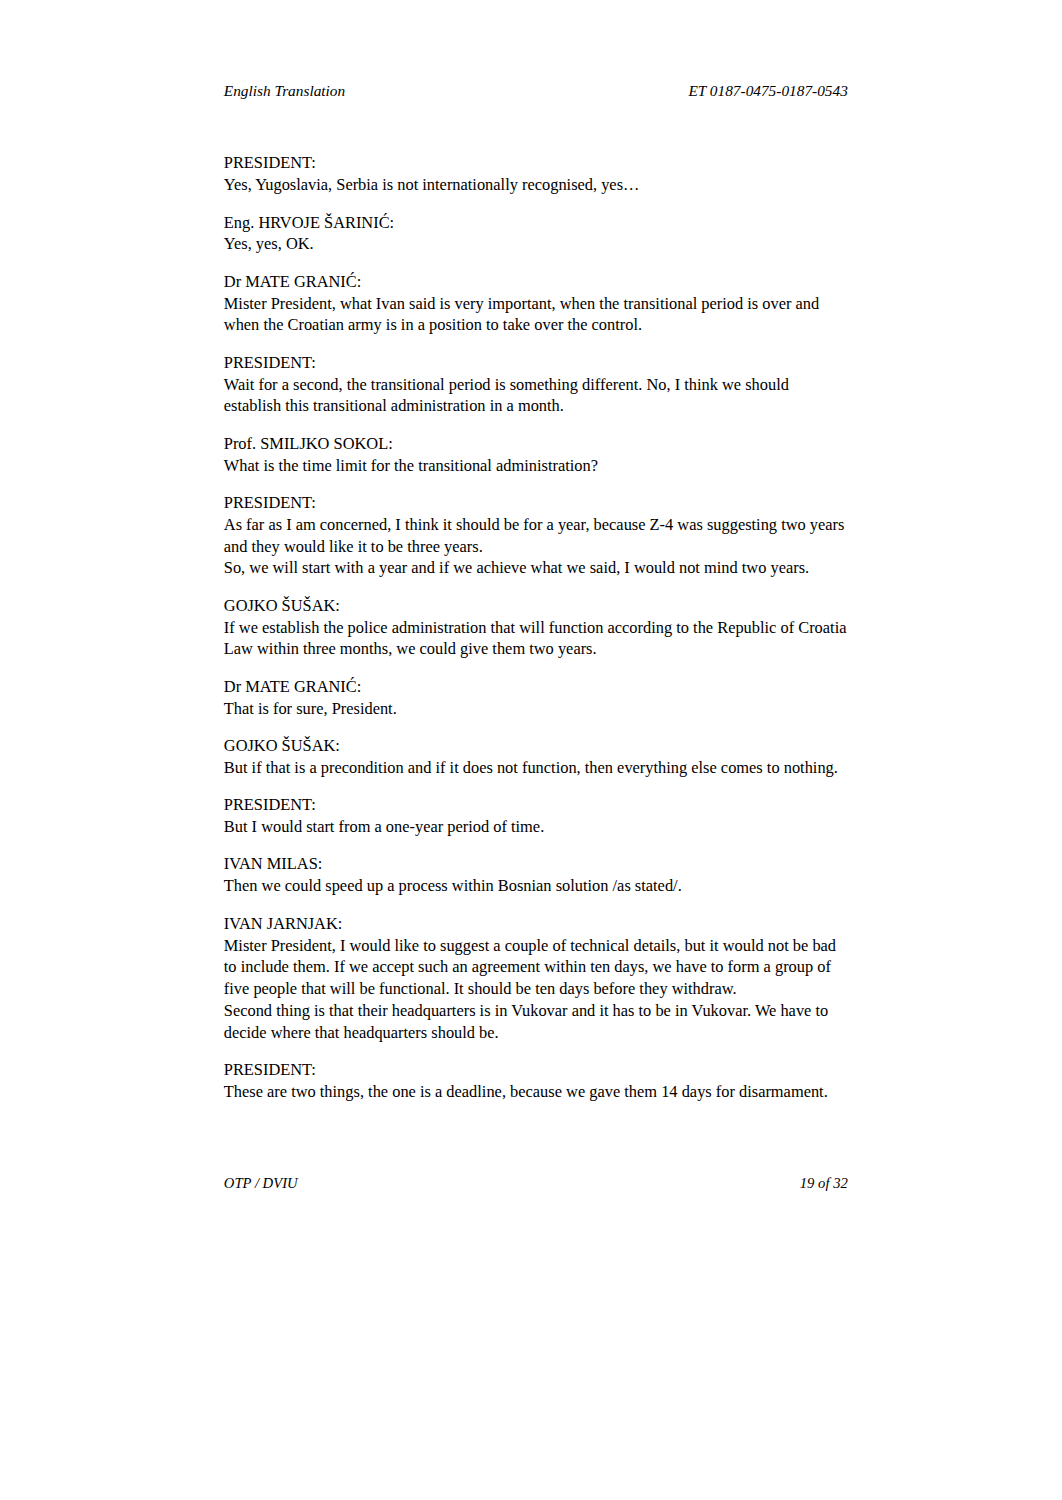English Translation
ET 0187-0475-0187-0543
PRESIDENT:
Yes, Yugoslavia, Serbia is not internationally recognised, yes…
Eng. HRVOJE ŠARINIĆ:
Yes, yes, OK.
Dr MATE GRANIĆ:
Mister President, what Ivan said is very important, when the transitional period is over and when the Croatian army is in a position to take over the control.
PRESIDENT:
Wait for a second, the transitional period is something different. No, I think we should establish this transitional administration in a month.
Prof. SMILJKO SOKOL:
What is the time limit for the transitional administration?
PRESIDENT:
As far as I am concerned, I think it should be for a year, because Z-4 was suggesting two years and they would like it to be three years.
So, we will start with a year and if we achieve what we said, I would not mind two years.
GOJKO ŠUŠAK:
If we establish the police administration that will function according to the Republic of Croatia Law within three months, we could give them two years.
Dr MATE GRANIĆ:
That is for sure, President.
GOJKO ŠUŠAK:
But if that is a precondition and if it does not function, then everything else comes to nothing.
PRESIDENT:
But I would start from a one-year period of time.
IVAN MILAS:
Then we could speed up a process within Bosnian solution /as stated/.
IVAN JARNJAK:
Mister President, I would like to suggest a couple of technical details, but it would not be bad to include them. If we accept such an agreement within ten days, we have to form a group of five people that will be functional. It should be ten days before they withdraw.
Second thing is that their headquarters is in Vukovar and it has to be in Vukovar. We have to decide where that headquarters should be.
PRESIDENT:
These are two things, the one is a deadline, because we gave them 14 days for disarmament.
OTP / DVIU
19 of 32